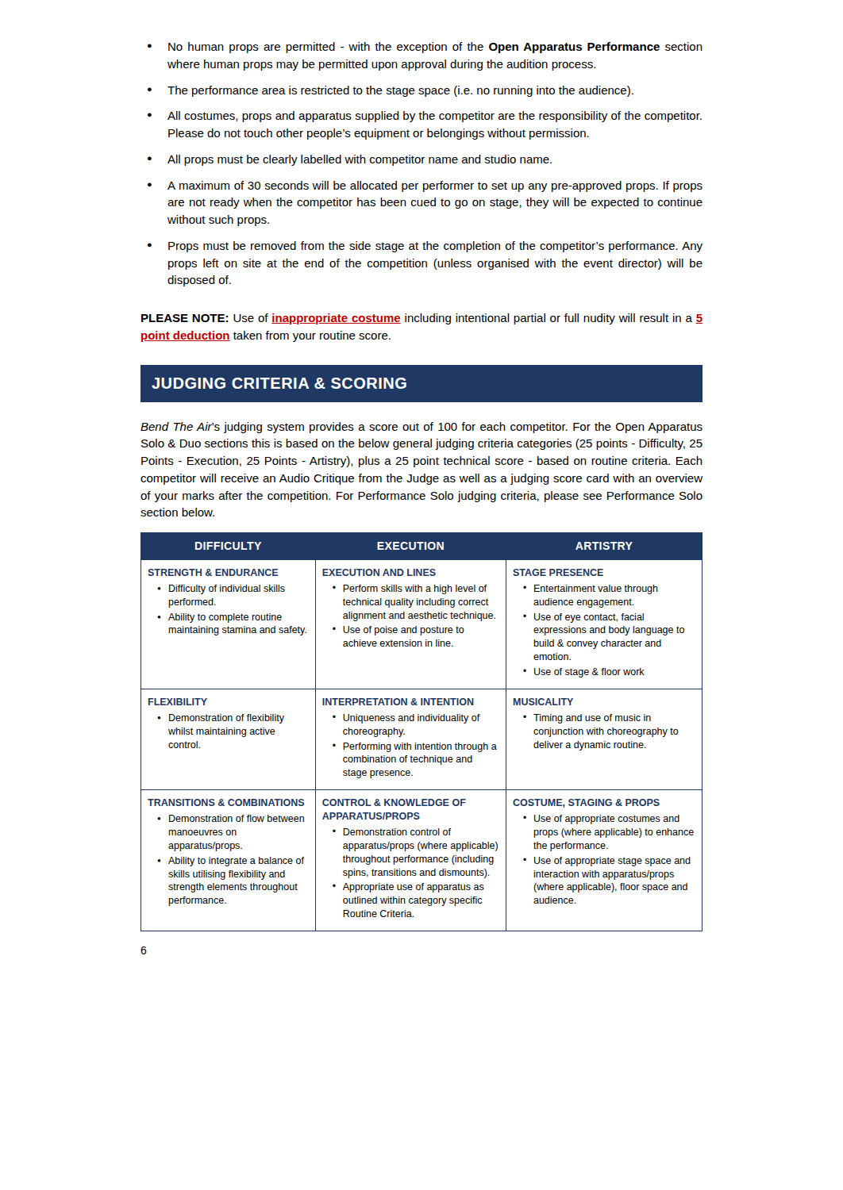No human props are permitted - with the exception of the Open Apparatus Performance section where human props may be permitted upon approval during the audition process.
The performance area is restricted to the stage space (i.e. no running into the audience).
All costumes, props and apparatus supplied by the competitor are the responsibility of the competitor. Please do not touch other people’s equipment or belongings without permission.
All props must be clearly labelled with competitor name and studio name.
A maximum of 30 seconds will be allocated per performer to set up any pre-approved props. If props are not ready when the competitor has been cued to go on stage, they will be expected to continue without such props.
Props must be removed from the side stage at the completion of the competitor’s performance. Any props left on site at the end of the competition (unless organised with the event director) will be disposed of.
PLEASE NOTE: Use of inappropriate costume including intentional partial or full nudity will result in a 5 point deduction taken from your routine score.
JUDGING CRITERIA & SCORING
Bend The Air’s judging system provides a score out of 100 for each competitor. For the Open Apparatus Solo & Duo sections this is based on the below general judging criteria categories (25 points - Difficulty, 25 Points - Execution, 25 Points - Artistry), plus a 25 point technical score - based on routine criteria. Each competitor will receive an Audio Critique from the Judge as well as a judging score card with an overview of your marks after the competition. For Performance Solo judging criteria, please see Performance Solo section below.
| DIFFICULTY | EXECUTION | ARTISTRY |
| --- | --- | --- |
| STRENGTH & ENDURANCE Difficulty of individual skills performed. Ability to complete routine maintaining stamina and safety. | EXECUTION AND LINES Perform skills with a high level of technical quality including correct alignment and aesthetic technique. Use of poise and posture to achieve extension in line. | STAGE PRESENCE Entertainment value through audience engagement. Use of eye contact, facial expressions and body language to build & convey character and emotion. Use of stage & floor work |
| FLEXIBILITY Demonstration of flexibility whilst maintaining active control. | INTERPRETATION & INTENTION Uniqueness and individuality of choreography. Performing with intention through a combination of technique and stage presence. | MUSICALITY Timing and use of music in conjunction with choreography to deliver a dynamic routine. |
| TRANSITIONS & COMBINATIONS Demonstration of flow between manoeuvres on apparatus/props. Ability to integrate a balance of skills utilising flexibility and strength elements throughout performance. | CONTROL & KNOWLEDGE OF APPARATUS/PROPS Demonstration control of apparatus/props (where applicable) throughout performance (including spins, transitions and dismounts). Appropriate use of apparatus as outlined within category specific Routine Criteria. | COSTUME, STAGING & PROPS Use of appropriate costumes and props (where applicable) to enhance the performance. Use of appropriate stage space and interaction with apparatus/props (where applicable), floor space and audience. |
6